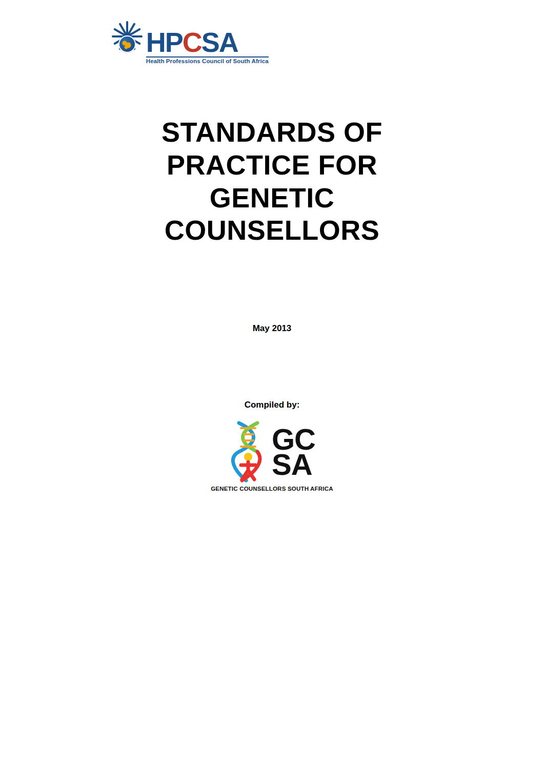HPCSA Health Professions Council of South Africa
STANDARDS OF PRACTICE FOR GENETIC COUNSELLORS
May 2013
Compiled by:
GC
SA
GENETIC COUNSELLORS SOUTH AFRICA